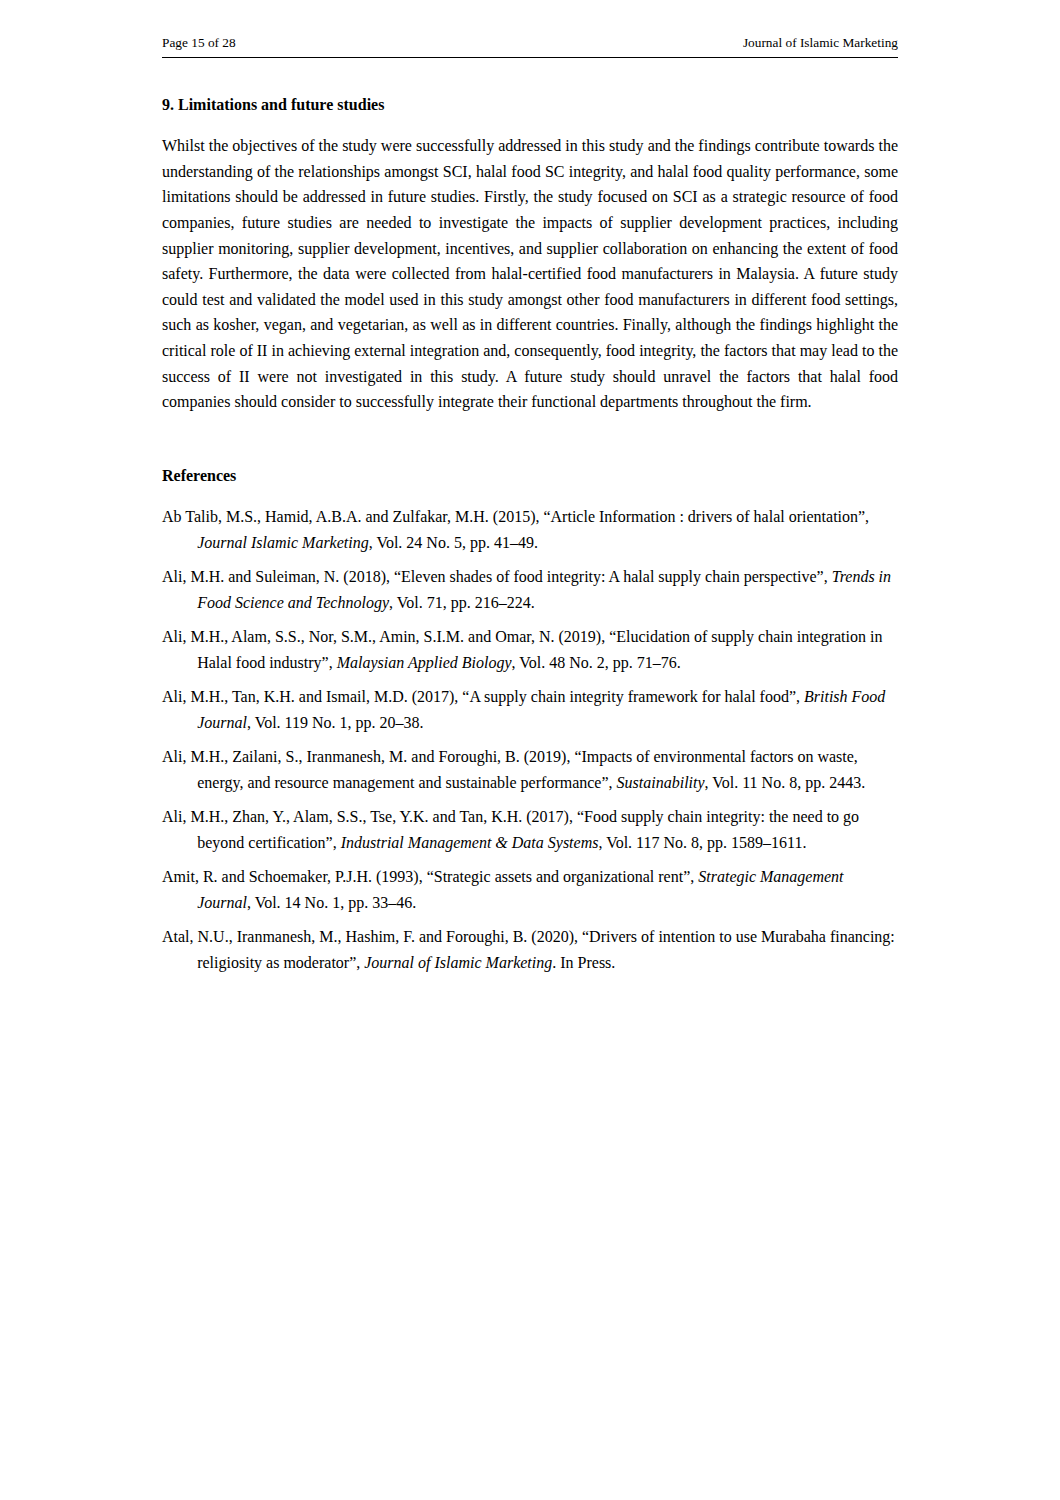Page 15 of 28 Journal of Islamic Marketing
9. Limitations and future studies
Whilst the objectives of the study were successfully addressed in this study and the findings contribute towards the understanding of the relationships amongst SCI, halal food SC integrity, and halal food quality performance, some limitations should be addressed in future studies. Firstly, the study focused on SCI as a strategic resource of food companies, future studies are needed to investigate the impacts of supplier development practices, including supplier monitoring, supplier development, incentives, and supplier collaboration on enhancing the extent of food safety. Furthermore, the data were collected from halal-certified food manufacturers in Malaysia. A future study could test and validated the model used in this study amongst other food manufacturers in different food settings, such as kosher, vegan, and vegetarian, as well as in different countries. Finally, although the findings highlight the critical role of II in achieving external integration and, consequently, food integrity, the factors that may lead to the success of II were not investigated in this study. A future study should unravel the factors that halal food companies should consider to successfully integrate their functional departments throughout the firm.
References
Ab Talib, M.S., Hamid, A.B.A. and Zulfakar, M.H. (2015), “Article Information : drivers of halal orientation”, Journal Islamic Marketing, Vol. 24 No. 5, pp. 41–49.
Ali, M.H. and Suleiman, N. (2018), “Eleven shades of food integrity: A halal supply chain perspective”, Trends in Food Science and Technology, Vol. 71, pp. 216–224.
Ali, M.H., Alam, S.S., Nor, S.M., Amin, S.I.M. and Omar, N. (2019), “Elucidation of supply chain integration in Halal food industry”, Malaysian Applied Biology, Vol. 48 No. 2, pp. 71–76.
Ali, M.H., Tan, K.H. and Ismail, M.D. (2017), “A supply chain integrity framework for halal food”, British Food Journal, Vol. 119 No. 1, pp. 20–38.
Ali, M.H., Zailani, S., Iranmanesh, M. and Foroughi, B. (2019), “Impacts of environmental factors on waste, energy, and resource management and sustainable performance”, Sustainability, Vol. 11 No. 8, pp. 2443.
Ali, M.H., Zhan, Y., Alam, S.S., Tse, Y.K. and Tan, K.H. (2017), “Food supply chain integrity: the need to go beyond certification”, Industrial Management & Data Systems, Vol. 117 No. 8, pp. 1589–1611.
Amit, R. and Schoemaker, P.J.H. (1993), “Strategic assets and organizational rent”, Strategic Management Journal, Vol. 14 No. 1, pp. 33–46.
Atal, N.U., Iranmanesh, M., Hashim, F. and Foroughi, B. (2020), “Drivers of intention to use Murabaha financing: religiosity as moderator”, Journal of Islamic Marketing. In Press.